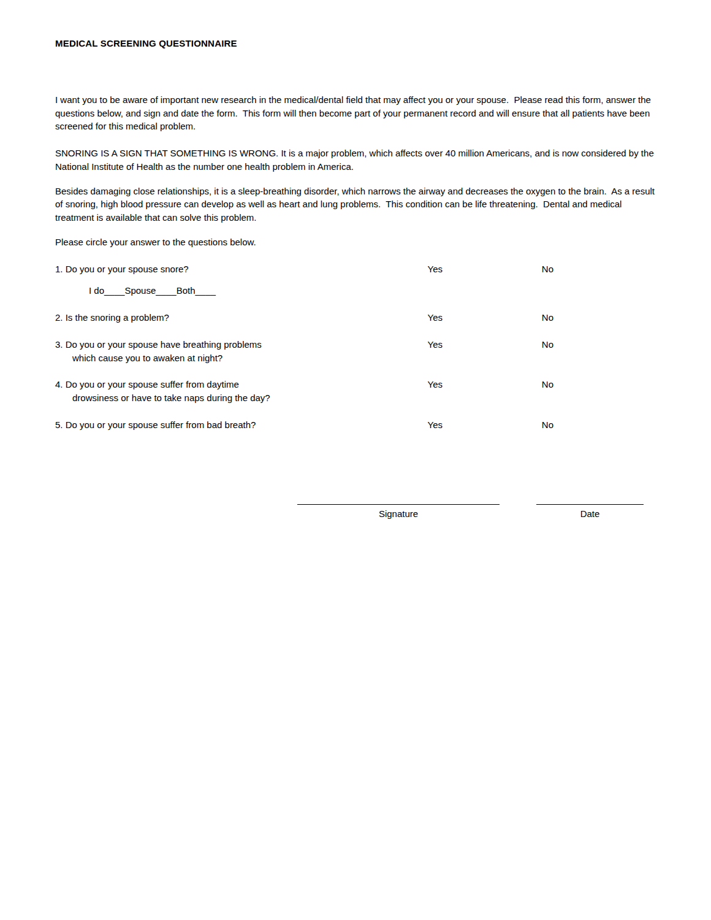MEDICAL SCREENING QUESTIONNAIRE
I want you to be aware of important new research in the medical/dental field that may affect you or your spouse. Please read this form, answer the questions below, and sign and date the form. This form will then become part of your permanent record and will ensure that all patients have been screened for this medical problem.
SNORING IS A SIGN THAT SOMETHING IS WRONG. It is a major problem, which affects over 40 million Americans, and is now considered by the National Institute of Health as the number one health problem in America.
Besides damaging close relationships, it is a sleep-breathing disorder, which narrows the airway and decreases the oxygen to the brain. As a result of snoring, high blood pressure can develop as well as heart and lung problems. This condition can be life threatening. Dental and medical treatment is available that can solve this problem.
Please circle your answer to the questions below.
| 1. Do you or your spouse snore? I do____Spouse____Both____ | Yes | No |
| 2. Is the snoring a problem? | Yes | No |
| 3. Do you or your spouse have breathing problems which cause you to awaken at night? | Yes | No |
| 4. Do you or your spouse suffer from daytime drowsiness or have to take naps during the day? | Yes | No |
| 5. Do you or your spouse suffer from bad breath? | Yes | No |
Signature
Date